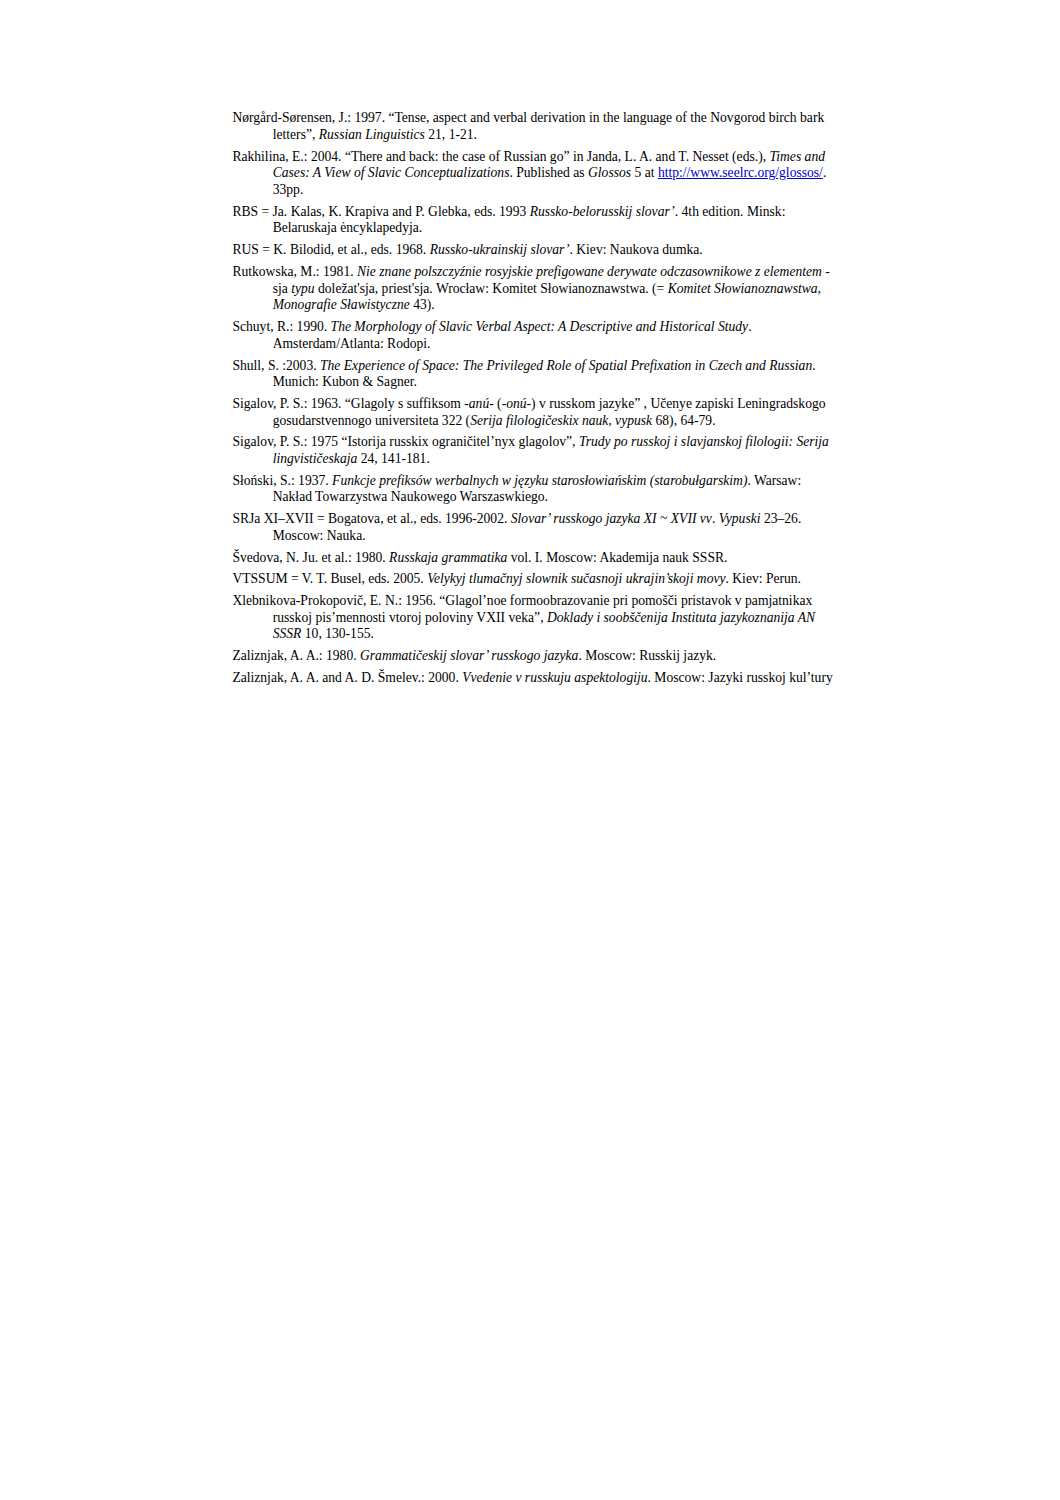Nørgård-Sørensen, J.: 1997. “Tense, aspect and verbal derivation in the language of the Novgorod birch bark letters”, Russian Linguistics 21, 1-21.
Rakhilina, E.: 2004. “There and back: the case of Russian go” in Janda, L. A. and T. Nesset (eds.), Times and Cases: A View of Slavic Conceptualizations. Published as Glossos 5 at http://www.seelrc.org/glossos/. 33pp.
RBS = Ja. Kalas, K. Krapiva and P. Glebka, eds. 1993 Russko-belorusskij slovar’. 4th edition. Minsk: Belaruskaja ėncyklapedyja.
RUS = K. Bilodid, et al., eds. 1968. Russko-ukrainskij slovar’. Kiev: Naukova dumka.
Rutkowska, M.: 1981. Nie znane polszczyźnie rosyjskie prefigowane derywate odczasownikowe z elementem -sja typu doležat'sja, priest'sja. Wrocław: Komitet Słowianoznawstwa. (= Komitet Słowianoznawstwa, Monografie Sławistyczne 43).
Schuyt, R.: 1990. The Morphology of Slavic Verbal Aspect: A Descriptive and Historical Study. Amsterdam/Atlanta: Rodopi.
Shull, S. :2003. The Experience of Space: The Privileged Role of Spatial Prefixation in Czech and Russian. Munich: Kubon & Sagner.
Sigalov, P. S.: 1963. “Glagoly s suffiksom -anú- (-onú-) v russkom jazyke” , Učenye zapiski Leningradskogo gosudarstvennogo universiteta 322 (Serija filologičeskix nauk, vypusk 68), 64-79.
Sigalov, P. S.: 1975 “Istorija russkix ograničitel’nyx glagolov”, Trudy po russkoj i slavjanskoj filologii: Serija lingvističeskaja 24, 141-181.
Słoński, S.: 1937. Funkcje prefiksów werbalnych w języku starosłowiańskim (starobułgarskim). Warsaw: Nakład Towarzystwa Naukowego Warszaswkiego.
SRJa XI–XVII = Bogatova, et al., eds. 1996-2002. Slovar’ russkogo jazyka XI ~ XVII vv. Vypuski 23–26. Moscow: Nauka.
Švedova, N. Ju. et al.: 1980. Russkaja grammatika vol. I. Moscow: Akademija nauk SSSR.
VTSSUM = V. T. Busel, eds. 2005. Velykyj tlumačnyj slownik sučasnoji ukrajin’skoji movy. Kiev: Perun.
Xlebnikova-Prokopovič, E. N.: 1956. “Glagol’noe formoobrazovanie pri pomošči pristavok v pamjatnikax russkoj pis’mennosti vtoroj poloviny VXII veka”, Doklady i soobščenija Instituta jazykoznanija AN SSSR 10, 130-155.
Zaliznjak, A. A.: 1980. Grammatičeskij slovar’ russkogo jazyka. Moscow: Russkij jazyk.
Zaliznjak, A. A. and A. D. Šmelev.: 2000. Vvedenie v russkuju aspektologiju. Moscow: Jazyki russkoj kul’tury